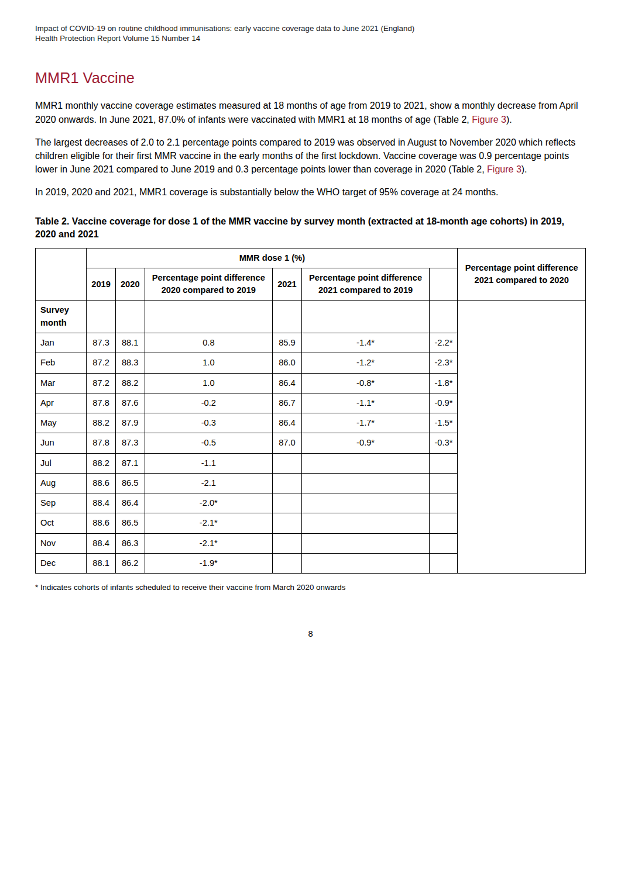Impact of COVID-19 on routine childhood immunisations: early vaccine coverage data to June 2021 (England)
Health Protection Report Volume 15 Number 14
MMR1 Vaccine
MMR1 monthly vaccine coverage estimates measured at 18 months of age from 2019 to 2021, show a monthly decrease from April 2020 onwards. In June 2021, 87.0% of infants were vaccinated with MMR1 at 18 months of age (Table 2, Figure 3).
The largest decreases of 2.0 to 2.1 percentage points compared to 2019 was observed in August to November 2020 which reflects children eligible for their first MMR vaccine in the early months of the first lockdown. Vaccine coverage was 0.9 percentage points lower in June 2021 compared to June 2019 and 0.3 percentage points lower than coverage in 2020 (Table 2, Figure 3).
In 2019, 2020 and 2021, MMR1 coverage is substantially below the WHO target of 95% coverage at 24 months.
Table 2. Vaccine coverage for dose 1 of the MMR vaccine by survey month (extracted at 18-month age cohorts) in 2019, 2020 and 2021
| | MMR dose 1 (%) | Percentage point difference 2021 compared to 2020 |
| --- | --- | --- |
| 2019 | 2020 | Percentage point difference 2020 compared to 2019 | 2021 | Percentage point difference 2021 compared to 2019 |
| Survey month | | | | | | |
| Jan | 87.3 | 88.1 | 0.8 | 85.9 | -1.4* | -2.2* |
| Feb | 87.2 | 88.3 | 1.0 | 86.0 | -1.2* | -2.3* |
| Mar | 87.2 | 88.2 | 1.0 | 86.4 | -0.8* | -1.8* |
| Apr | 87.8 | 87.6 | -0.2 | 86.7 | -1.1* | -0.9* |
| May | 88.2 | 87.9 | -0.3 | 86.4 | -1.7* | -1.5* |
| Jun | 87.8 | 87.3 | -0.5 | 87.0 | -0.9* | -0.3* |
| Jul | 88.2 | 87.1 | -1.1 | | | |
| Aug | 88.6 | 86.5 | -2.1 | | | |
| Sep | 88.4 | 86.4 | -2.0* | | | |
| Oct | 88.6 | 86.5 | -2.1* | | | |
| Nov | 88.4 | 86.3 | -2.1* | | | |
| Dec | 88.1 | 86.2 | -1.9* | | | |
* Indicates cohorts of infants scheduled to receive their vaccine from March 2020 onwards
8